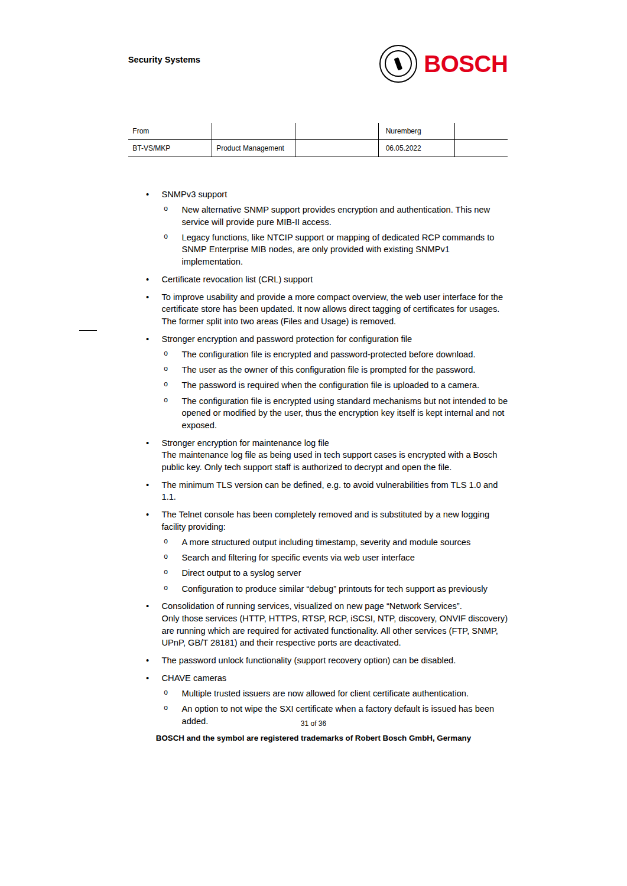Security Systems
BOSCH
| From | | | Nuremberg | |
| BT-VS/MKP | Product Management | | 06.05.2022 | |
SNMPv3 support
New alternative SNMP support provides encryption and authentication. This new service will provide pure MIB-II access.
Legacy functions, like NTCIP support or mapping of dedicated RCP commands to SNMP Enterprise MIB nodes, are only provided with existing SNMPv1 implementation.
Certificate revocation list (CRL) support
To improve usability and provide a more compact overview, the web user interface for the certificate store has been updated. It now allows direct tagging of certificates for usages. The former split into two areas (Files and Usage) is removed.
Stronger encryption and password protection for configuration file
The configuration file is encrypted and password-protected before download.
The user as the owner of this configuration file is prompted for the password.
The password is required when the configuration file is uploaded to a camera.
The configuration file is encrypted using standard mechanisms but not intended to be opened or modified by the user, thus the encryption key itself is kept internal and not exposed.
Stronger encryption for maintenance log file
The maintenance log file as being used in tech support cases is encrypted with a Bosch public key. Only tech support staff is authorized to decrypt and open the file.
The minimum TLS version can be defined, e.g. to avoid vulnerabilities from TLS 1.0 and 1.1.
The Telnet console has been completely removed and is substituted by a new logging facility providing:
A more structured output including timestamp, severity and module sources
Search and filtering for specific events via web user interface
Direct output to a syslog server
Configuration to produce similar “debug” printouts for tech support as previously
Consolidation of running services, visualized on new page “Network Services”.
Only those services (HTTP, HTTPS, RTSP, RCP, iSCSI, NTP, discovery, ONVIF discovery) are running which are required for activated functionality. All other services (FTP, SNMP, UPnP, GB/T 28181) and their respective ports are deactivated.
The password unlock functionality (support recovery option) can be disabled.
CHAVE cameras
Multiple trusted issuers are now allowed for client certificate authentication.
An option to not wipe the SXI certificate when a factory default is issued has been added.
31 of 36
BOSCH and the symbol are registered trademarks of Robert Bosch GmbH, Germany